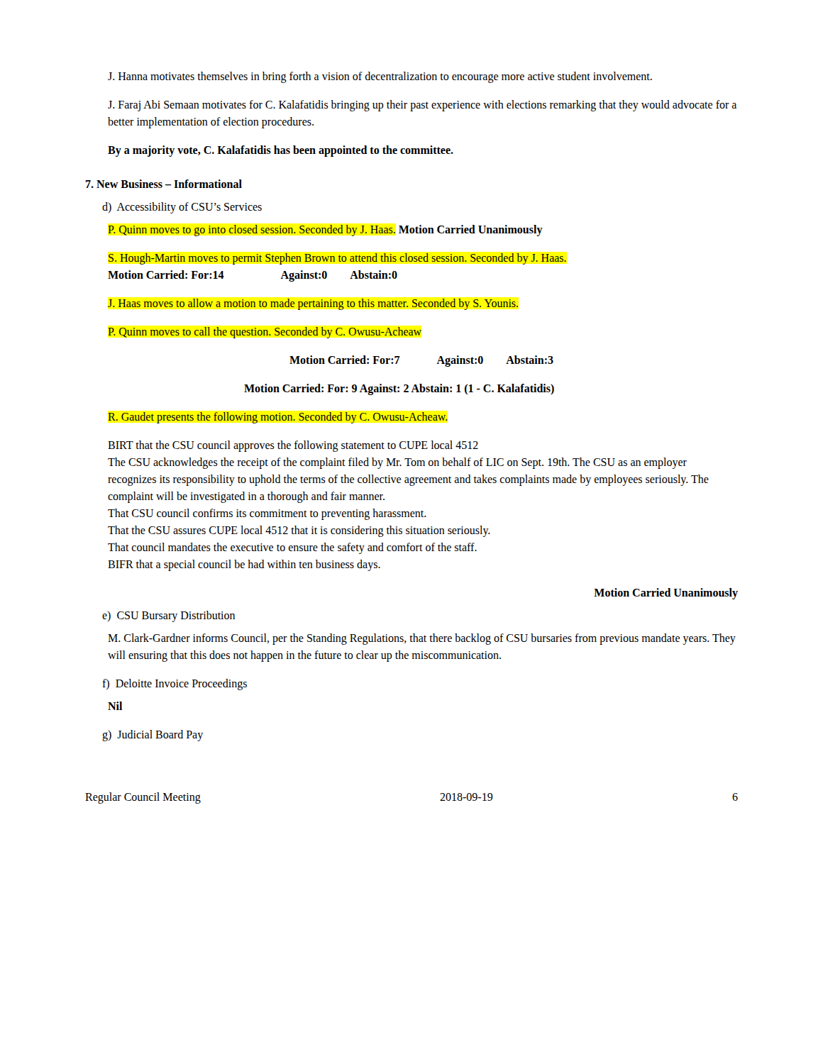J. Hanna motivates themselves in bring forth a vision of decentralization to encourage more active student involvement.
J. Faraj Abi Semaan motivates for C. Kalafatidis bringing up their past experience with elections remarking that they would advocate for a better implementation of election procedures.
By a majority vote, C. Kalafatidis has been appointed to the committee.
7. New Business – Informational
d) Accessibility of CSU’s Services
P. Quinn moves to go into closed session. Seconded by J. Haas. Motion Carried Unanimously
S. Hough-Martin moves to permit Stephen Brown to attend this closed session. Seconded by J. Haas.
Motion Carried: For:14 Against:0 Abstain:0
J. Haas moves to allow a motion to made pertaining to this matter. Seconded by S. Younis.
P. Quinn moves to call the question. Seconded by C. Owusu-Acheaw
Motion Carried: For:7 Against:0 Abstain:3
Motion Carried: For: 9 Against: 2 Abstain: 1 (1 - C. Kalafatidis)
R. Gaudet presents the following motion. Seconded by C. Owusu-Acheaw.
BIRT that the CSU council approves the following statement to CUPE local 4512
The CSU acknowledges the receipt of the complaint filed by Mr. Tom on behalf of LIC on Sept. 19th. The CSU as an employer recognizes its responsibility to uphold the terms of the collective agreement and takes complaints made by employees seriously. The complaint will be investigated in a thorough and fair manner.
That CSU council confirms its commitment to preventing harassment.
That the CSU assures CUPE local 4512 that it is considering this situation seriously.
That council mandates the executive to ensure the safety and comfort of the staff.
BIFR that a special council be had within ten business days.
Motion Carried Unanimously
e) CSU Bursary Distribution
M. Clark-Gardner informs Council, per the Standing Regulations, that there backlog of CSU bursaries from previous mandate years. They will ensuring that this does not happen in the future to clear up the miscommunication.
f) Deloitte Invoice Proceedings
Nil
g) Judicial Board Pay
Regular Council Meeting 2018-09-19 6